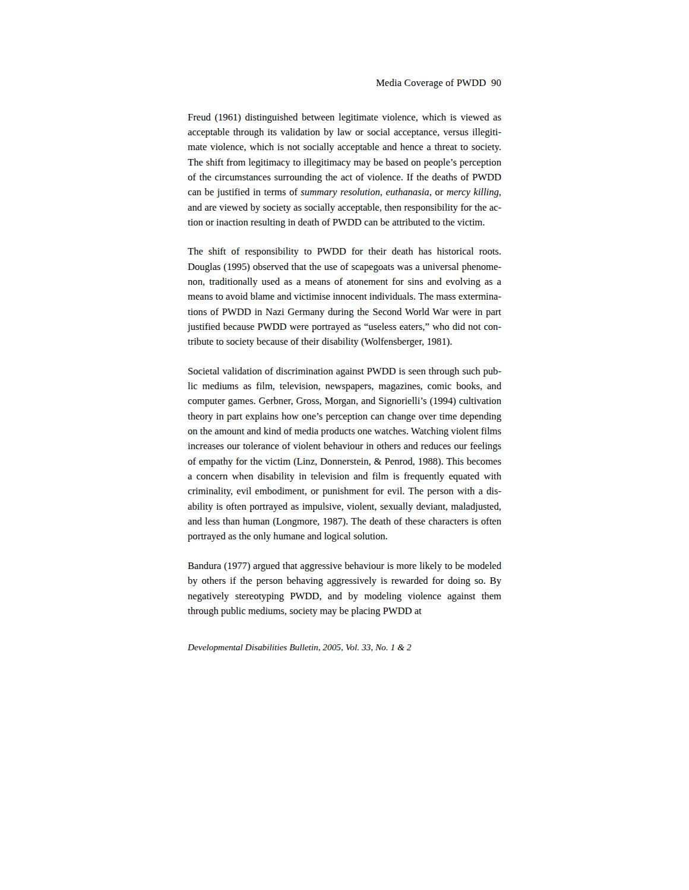Media Coverage of PWDD 90
Freud (1961) distinguished between legitimate violence, which is viewed as acceptable through its validation by law or social acceptance, versus illegitimate violence, which is not socially acceptable and hence a threat to society. The shift from legitimacy to illegitimacy may be based on people’s perception of the circumstances surrounding the act of violence. If the deaths of PWDD can be justified in terms of summary resolution, euthanasia, or mercy killing, and are viewed by society as socially acceptable, then responsibility for the action or inaction resulting in death of PWDD can be attributed to the victim.
The shift of responsibility to PWDD for their death has historical roots. Douglas (1995) observed that the use of scapegoats was a universal phenomenon, traditionally used as a means of atonement for sins and evolving as a means to avoid blame and victimise innocent individuals. The mass exterminations of PWDD in Nazi Germany during the Second World War were in part justified because PWDD were portrayed as “useless eaters,” who did not contribute to society because of their disability (Wolfensberger, 1981).
Societal validation of discrimination against PWDD is seen through such public mediums as film, television, newspapers, magazines, comic books, and computer games. Gerbner, Gross, Morgan, and Signorielli’s (1994) cultivation theory in part explains how one’s perception can change over time depending on the amount and kind of media products one watches. Watching violent films increases our tolerance of violent behaviour in others and reduces our feelings of empathy for the victim (Linz, Donnerstein, & Penrod, 1988). This becomes a concern when disability in television and film is frequently equated with criminality, evil embodiment, or punishment for evil. The person with a disability is often portrayed as impulsive, violent, sexually deviant, maladjusted, and less than human (Longmore, 1987). The death of these characters is often portrayed as the only humane and logical solution.
Bandura (1977) argued that aggressive behaviour is more likely to be modeled by others if the person behaving aggressively is rewarded for doing so. By negatively stereotyping PWDD, and by modeling violence against them through public mediums, society may be placing PWDD at
Developmental Disabilities Bulletin, 2005, Vol. 33, No. 1 & 2